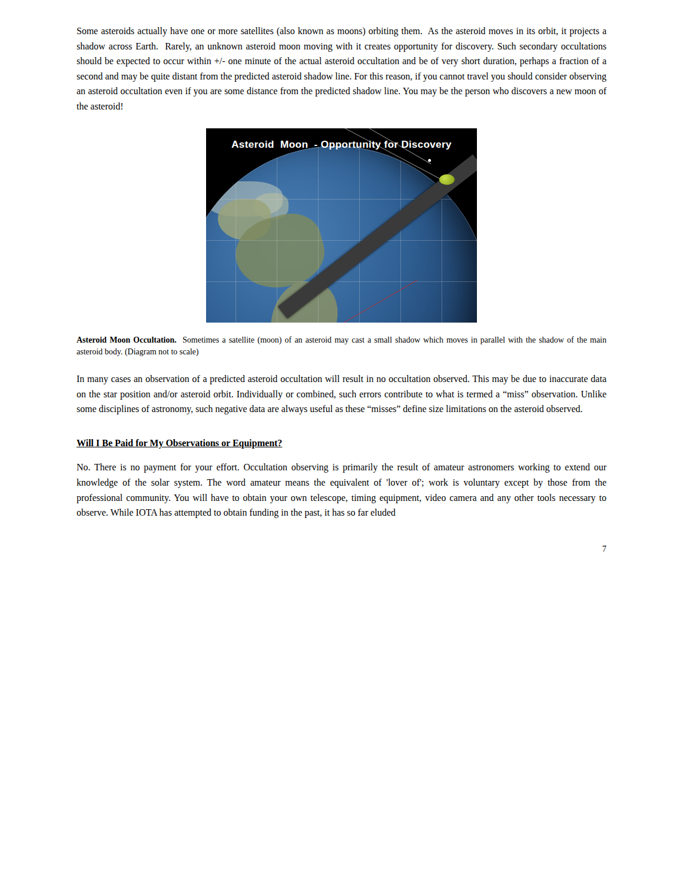Some asteroids actually have one or more satellites (also known as moons) orbiting them. As the asteroid moves in its orbit, it projects a shadow across Earth. Rarely, an unknown asteroid moon moving with it creates opportunity for discovery. Such secondary occultations should be expected to occur within +/- one minute of the actual asteroid occultation and be of very short duration, perhaps a fraction of a second and may be quite distant from the predicted asteroid shadow line. For this reason, if you cannot travel you should consider observing an asteroid occultation even if you are some distance from the predicted shadow line. You may be the person who discovers a new moon of the asteroid!
Asteroid Moon - Opportunity for Discovery
Asteroid Moon Occultation. Sometimes a satellite (moon) of an asteroid may cast a small shadow which moves in parallel with the shadow of the main asteroid body. (Diagram not to scale)
In many cases an observation of a predicted asteroid occultation will result in no occultation observed. This may be due to inaccurate data on the star position and/or asteroid orbit. Individually or combined, such errors contribute to what is termed a “miss” observation. Unlike some disciplines of astronomy, such negative data are always useful as these “misses” define size limitations on the asteroid observed.
Will I Be Paid for My Observations or Equipment?
No. There is no payment for your effort. Occultation observing is primarily the result of amateur astronomers working to extend our knowledge of the solar system. The word amateur means the equivalent of 'lover of'; work is voluntary except by those from the professional community. You will have to obtain your own telescope, timing equipment, video camera and any other tools necessary to observe. While IOTA has attempted to obtain funding in the past, it has so far eluded
7